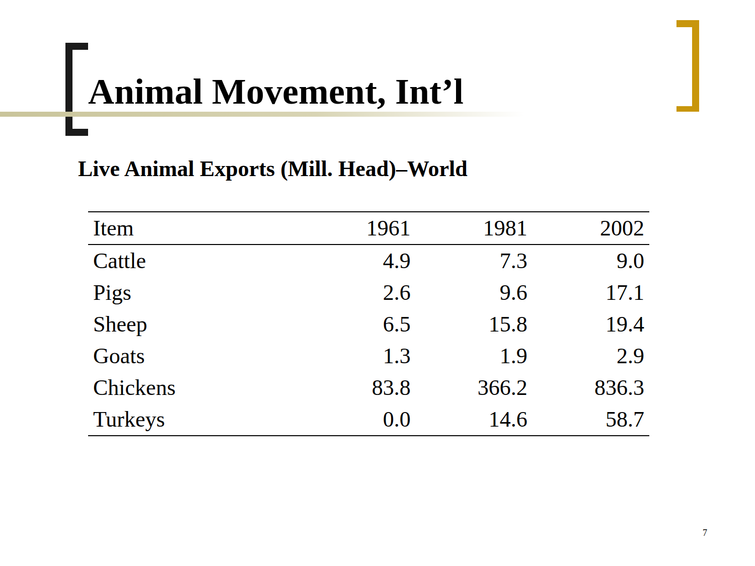Animal Movement, Int’l
Live Animal Exports (Mill. Head)–World
| Item | 1961 | 1981 | 2002 |
| --- | --- | --- | --- |
| Cattle | 4.9 | 7.3 | 9.0 |
| Pigs | 2.6 | 9.6 | 17.1 |
| Sheep | 6.5 | 15.8 | 19.4 |
| Goats | 1.3 | 1.9 | 2.9 |
| Chickens | 83.8 | 366.2 | 836.3 |
| Turkeys | 0.0 | 14.6 | 58.7 |
7